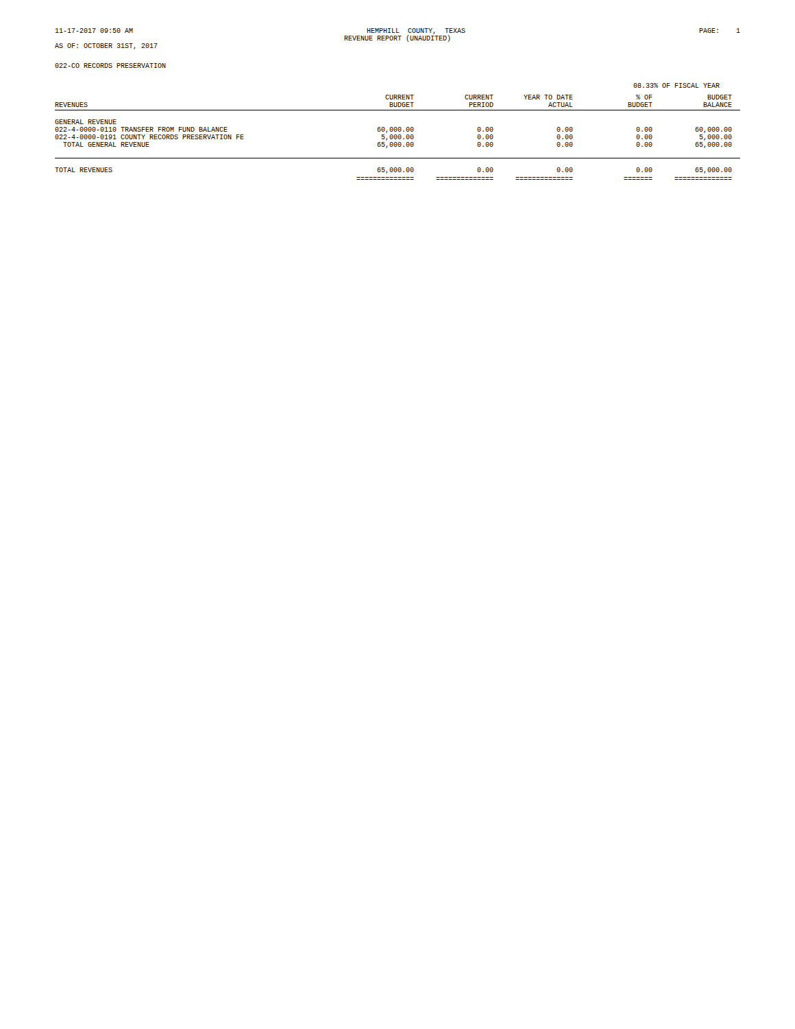11-17-2017 09:50 AM HEMPHILL COUNTY, TEXAS PAGE: 1
REVENUE REPORT (UNAUDITED)
AS OF: OCTOBER 31ST, 2017
022-CO RECORDS PRESERVATION
08.33% OF FISCAL YEAR
| | CURRENT | CURRENT | YEAR TO DATE | % OF | BUDGET |
| --- | --- | --- | --- | --- | --- |
| REVENUES | BUDGET | PERIOD | ACTUAL | BUDGET | BALANCE |
| GENERAL REVENUE | | | | | |
| 022-4-0000-0110 TRANSFER FROM FUND BALANCE | 60,000.00 | 0.00 | 0.00 | 0.00 | 60,000.00 |
| 022-4-0000-0191 COUNTY RECORDS PRESERVATION FE | 5,000.00 | 0.00 | 0.00 | 0.00 | 5,000.00 |
| TOTAL GENERAL REVENUE | 65,000.00 | 0.00 | 0.00 | 0.00 | 65,000.00 |
| TOTAL REVENUES | 65,000.00 | 0.00 | 0.00 | 0.00 | 65,000.00 |
| | ============== | ============== | ============== | ======= | ============== |